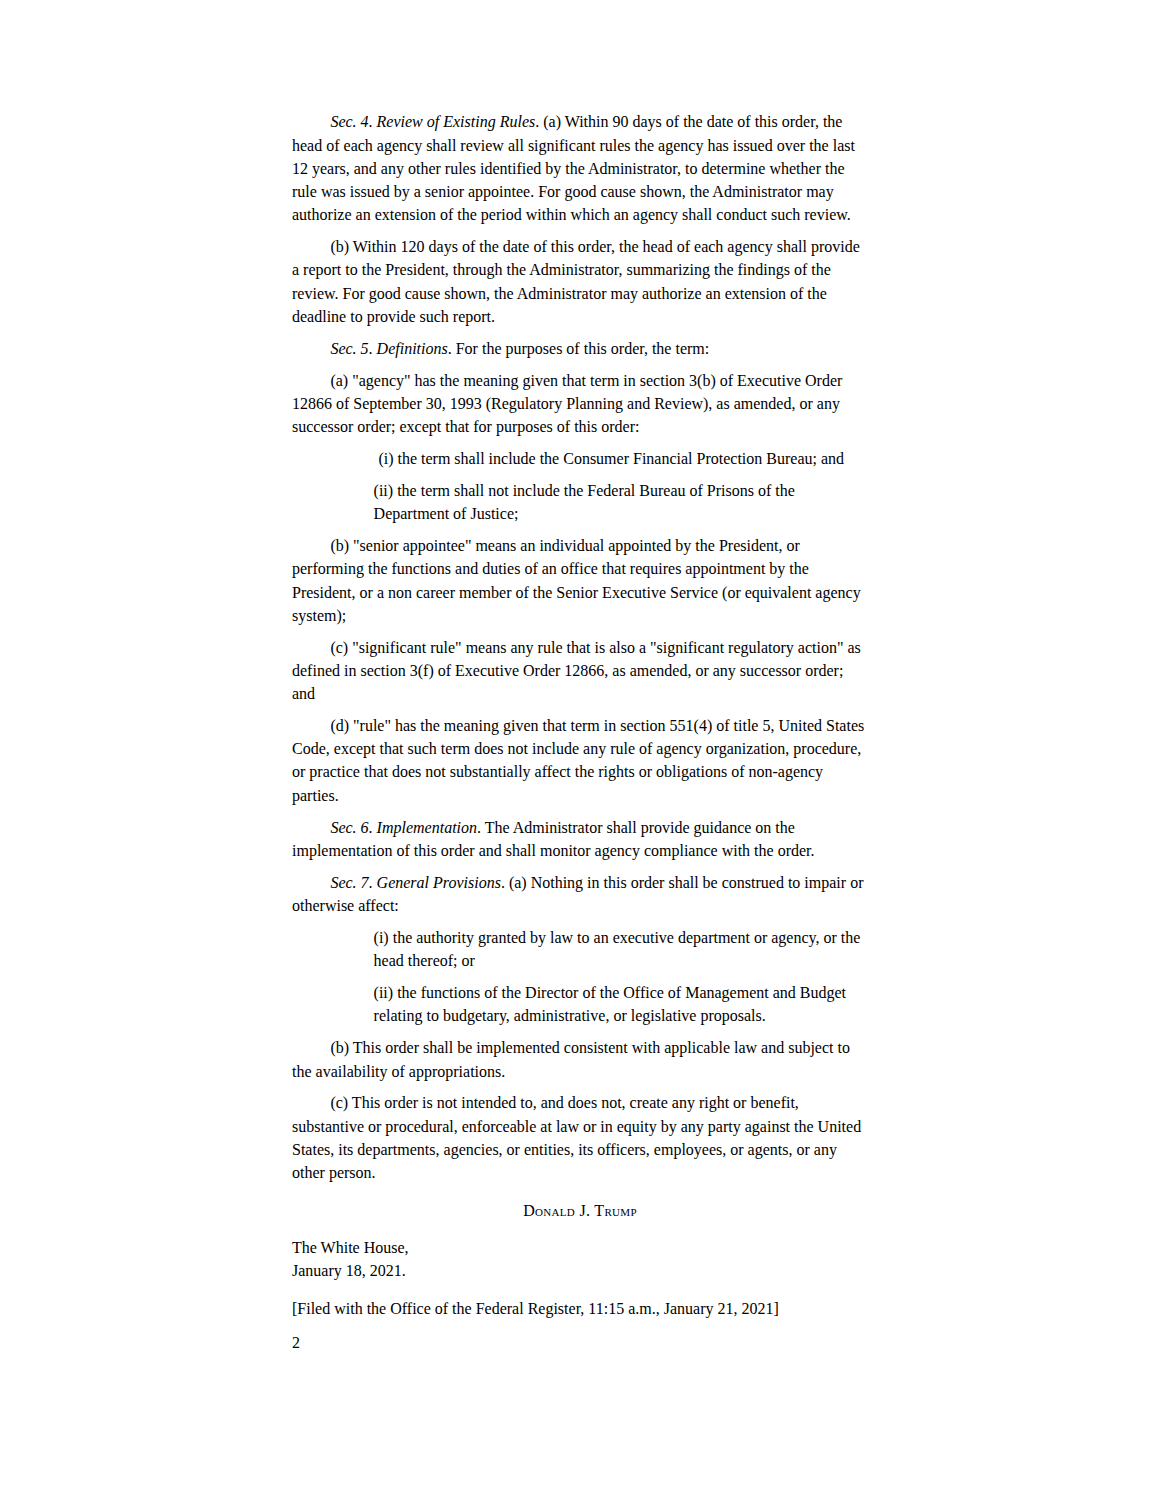Sec. 4. Review of Existing Rules. (a) Within 90 days of the date of this order, the head of each agency shall review all significant rules the agency has issued over the last 12 years, and any other rules identified by the Administrator, to determine whether the rule was issued by a senior appointee. For good cause shown, the Administrator may authorize an extension of the period within which an agency shall conduct such review.
(b) Within 120 days of the date of this order, the head of each agency shall provide a report to the President, through the Administrator, summarizing the findings of the review. For good cause shown, the Administrator may authorize an extension of the deadline to provide such report.
Sec. 5. Definitions. For the purposes of this order, the term:
(a) "agency" has the meaning given that term in section 3(b) of Executive Order 12866 of September 30, 1993 (Regulatory Planning and Review), as amended, or any successor order; except that for purposes of this order:
(i) the term shall include the Consumer Financial Protection Bureau; and
(ii) the term shall not include the Federal Bureau of Prisons of the Department of Justice;
(b) "senior appointee" means an individual appointed by the President, or performing the functions and duties of an office that requires appointment by the President, or a non career member of the Senior Executive Service (or equivalent agency system);
(c) "significant rule" means any rule that is also a "significant regulatory action" as defined in section 3(f) of Executive Order 12866, as amended, or any successor order; and
(d) "rule" has the meaning given that term in section 551(4) of title 5, United States Code, except that such term does not include any rule of agency organization, procedure, or practice that does not substantially affect the rights or obligations of non-agency parties.
Sec. 6. Implementation. The Administrator shall provide guidance on the implementation of this order and shall monitor agency compliance with the order.
Sec. 7. General Provisions. (a) Nothing in this order shall be construed to impair or otherwise affect:
(i) the authority granted by law to an executive department or agency, or the head thereof; or
(ii) the functions of the Director of the Office of Management and Budget relating to budgetary, administrative, or legislative proposals.
(b) This order shall be implemented consistent with applicable law and subject to the availability of appropriations.
(c) This order is not intended to, and does not, create any right or benefit, substantive or procedural, enforceable at law or in equity by any party against the United States, its departments, agencies, or entities, its officers, employees, or agents, or any other person.
Donald J. Trump
The White House,
January 18, 2021.
[Filed with the Office of the Federal Register, 11:15 a.m., January 21, 2021]
2